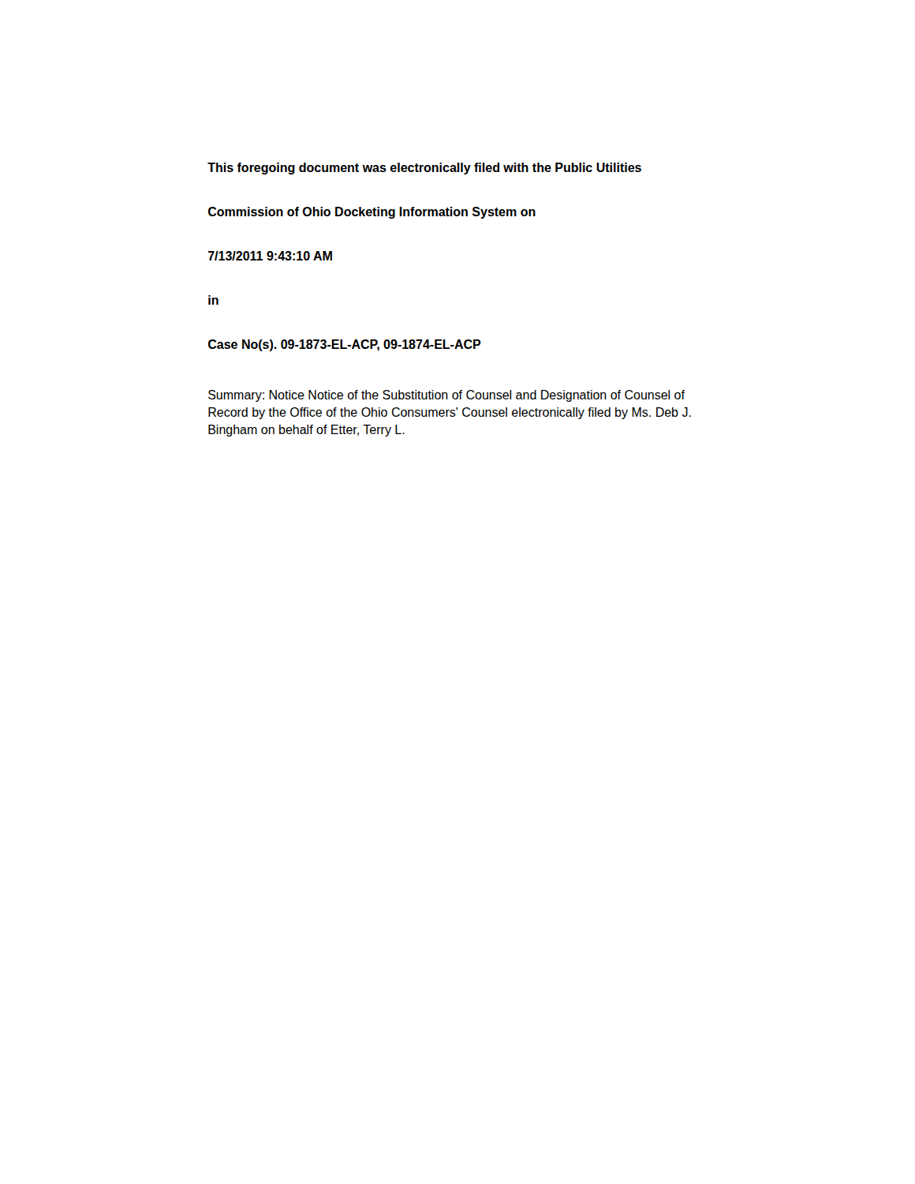This foregoing document was electronically filed with the Public Utilities
Commission of Ohio Docketing Information System on
7/13/2011 9:43:10 AM
in
Case No(s). 09-1873-EL-ACP, 09-1874-EL-ACP
Summary: Notice Notice of the Substitution of Counsel and Designation of Counsel of Record by the Office of the Ohio Consumers' Counsel electronically filed by Ms. Deb J. Bingham on behalf of Etter, Terry L.